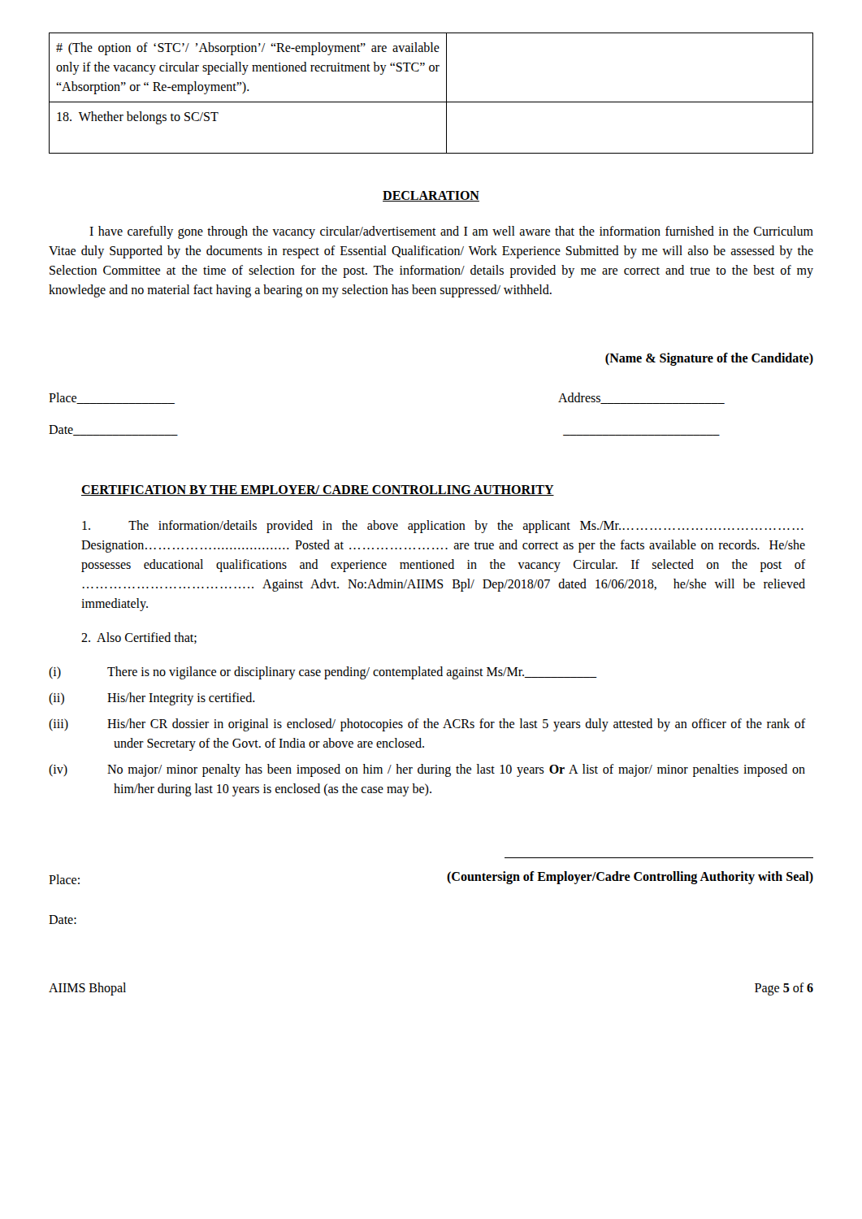| # (The option of ‘STC’/ ’Absorption’/ “Re-employment” are available only if the vacancy circular specially mentioned recruitment by “STC” or “Absorption” or “ Re-employment”). | |
| 18. Whether belongs to SC/ST | |
DECLARATION
I have carefully gone through the vacancy circular/advertisement and I am well aware that the information furnished in the Curriculum Vitae duly Supported by the documents in respect of Essential Qualification/ Work Experience Submitted by me will also be assessed by the Selection Committee at the time of selection for the post. The information/ details provided by me are correct and true to the best of my knowledge and no material fact having a bearing on my selection has been suppressed/ withheld.
(Name & Signature of the Candidate)
Place_______________
Address___________________
Date________________
________________________
CERTIFICATION BY THE EMPLOYER/ CADRE CONTROLLING AUTHORITY
1. The information/details provided in the above application by the applicant Ms./Mr.………………….………………Designation……………................... Posted at …………………. are true and correct as per the facts available on records. He/she possesses educational qualifications and experience mentioned in the vacancy Circular. If selected on the post of ……………………………….. Against Advt. No:Admin/AIIMS Bpl/ Dep/2018/07 dated 16/06/2018, he/she will be relieved immediately.
2. Also Certified that;
(i) There is no vigilance or disciplinary case pending/ contemplated against Ms/Mr.___________
(ii) His/her Integrity is certified.
(iii) His/her CR dossier in original is enclosed/ photocopies of the ACRs for the last 5 years duly attested by an officer of the rank of under Secretary of the Govt. of India or above are enclosed.
(iv) No major/ minor penalty has been imposed on him / her during the last 10 years Or A list of major/ minor penalties imposed on him/her during last 10 years is enclosed (as the case may be).
(Countersign of Employer/Cadre Controlling Authority with Seal)
Place:
Date:
AIIMS Bhopal
Page 5 of 6